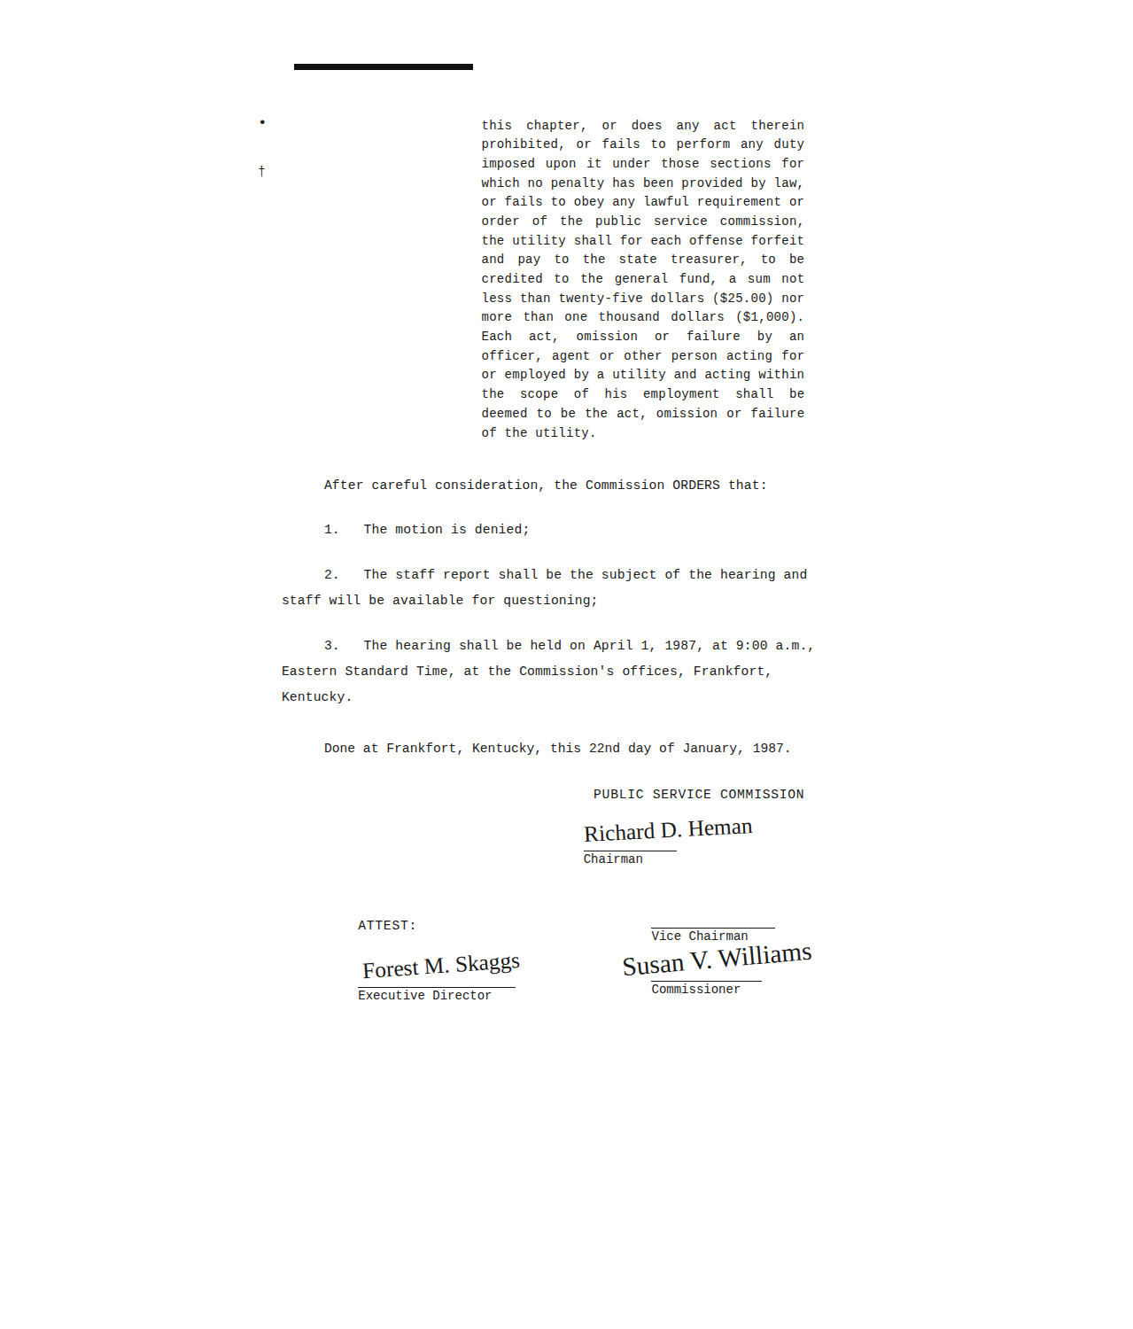•
†
this chapter, or does any act therein prohibited, or fails to perform any duty imposed upon it under those sections for which no penalty has been provided by law, or fails to obey any lawful requirement or order of the public service commission, the utility shall for each offense forfeit and pay to the state treasurer, to be credited to the general fund, a sum not less than twenty-five dollars ($25.00) nor more than one thousand dollars ($1,000). Each act, omission or failure by an officer, agent or other person acting for or employed by a utility and acting within the scope of his employment shall be deemed to be the act, omission or failure of the utility.
After careful consideration, the Commission ORDERS that:
1. The motion is denied;
2. The staff report shall be the subject of the hearing and staff will be available for questioning;
3. The hearing shall be held on April 1, 1987, at 9:00 a.m., Eastern Standard Time, at the Commission's offices, Frankfort, Kentucky.
Done at Frankfort, Kentucky, this 22nd day of January, 1987.
PUBLIC SERVICE COMMISSION
Richard D. Heman
Chairman
 
Vice Chairman
Susan V. Williams
Commissioner
ATTEST:
Forest M. Skaggs
Executive Director